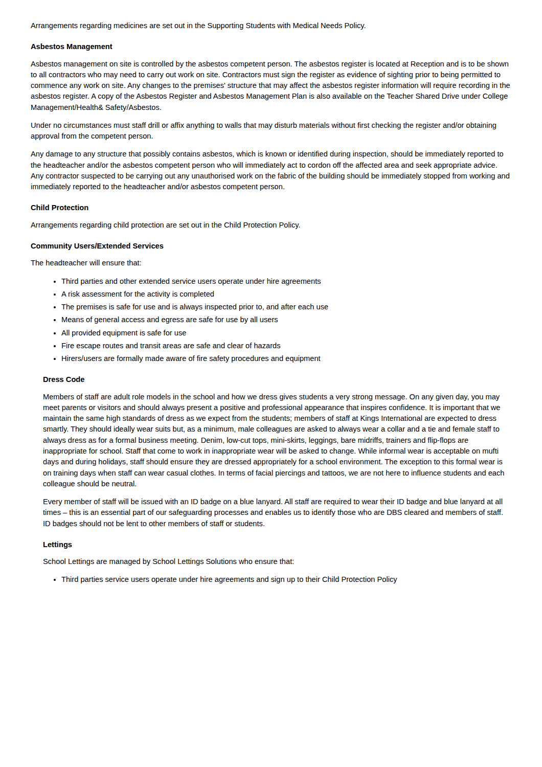Arrangements regarding medicines are set out in the Supporting Students with Medical Needs Policy.
Asbestos Management
Asbestos management on site is controlled by the asbestos competent person. The asbestos register is located at Reception and is to be shown to all contractors who may need to carry out work on site. Contractors must sign the register as evidence of sighting prior to being permitted to commence any work on site. Any changes to the premises' structure that may affect the asbestos register information will require recording in the asbestos register. A copy of the Asbestos Register and Asbestos Management Plan is also available on the Teacher Shared Drive under College Management/Health& Safety/Asbestos.
Under no circumstances must staff drill or affix anything to walls that may disturb materials without first checking the register and/or obtaining approval from the competent person.
Any damage to any structure that possibly contains asbestos, which is known or identified during inspection, should be immediately reported to the headteacher and/or the asbestos competent person who will immediately act to cordon off the affected area and seek appropriate advice. Any contractor suspected to be carrying out any unauthorised work on the fabric of the building should be immediately stopped from working and immediately reported to the headteacher and/or asbestos competent person.
Child Protection
Arrangements regarding child protection are set out in the Child Protection Policy.
Community Users/Extended Services
The headteacher will ensure that:
Third parties and other extended service users operate under hire agreements
A risk assessment for the activity is completed
The premises is safe for use and is always inspected prior to, and after each use
Means of general access and egress are safe for use by all users
All provided equipment is safe for use
Fire escape routes and transit areas are safe and clear of hazards
Hirers/users are formally made aware of fire safety procedures and equipment
Dress Code
Members of staff are adult role models in the school and how we dress gives students a very strong message. On any given day, you may meet parents or visitors and should always present a positive and professional appearance that inspires confidence. It is important that we maintain the same high standards of dress as we expect from the students; members of staff at Kings International are expected to dress smartly. They should ideally wear suits but, as a minimum, male colleagues are asked to always wear a collar and a tie and female staff to always dress as for a formal business meeting. Denim, low-cut tops, mini-skirts, leggings, bare midriffs, trainers and flip-flops are inappropriate for school. Staff that come to work in inappropriate wear will be asked to change. While informal wear is acceptable on mufti days and during holidays, staff should ensure they are dressed appropriately for a school environment. The exception to this formal wear is on training days when staff can wear casual clothes. In terms of facial piercings and tattoos, we are not here to influence students and each colleague should be neutral.
Every member of staff will be issued with an ID badge on a blue lanyard. All staff are required to wear their ID badge and blue lanyard at all times – this is an essential part of our safeguarding processes and enables us to identify those who are DBS cleared and members of staff. ID badges should not be lent to other members of staff or students.
Lettings
School Lettings are managed by School Lettings Solutions who ensure that:
Third parties service users operate under hire agreements and sign up to their Child Protection Policy